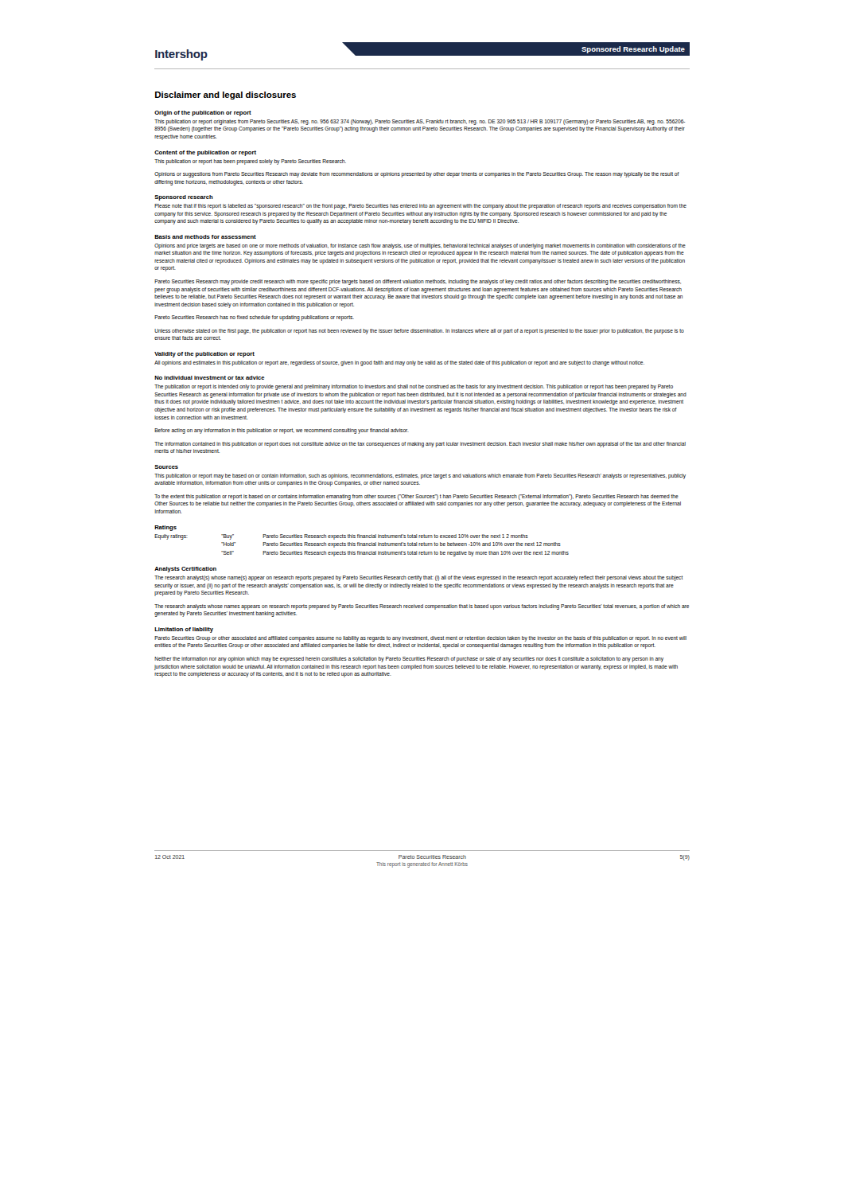Intershop
Sponsored Research Update
Disclaimer and legal disclosures
Origin of the publication or report
This publication or report originates from Pareto Securities AS, reg. no. 956 632 374 (Norway), Pareto Securities AS, Frankfu rt branch, reg. no. DE 320 965 513 / HR B 109177 (Germany) or Pareto Securities AB, reg. no. 556206-8956 (Sweden) (together the Group Companies or the "Pareto Securities Group") acting through their common unit Pareto Securities Research. The Group Companies are supervised by the Financial Supervisory Authority of their respective home countries.
Content of the publication or report
This publication or report has been prepared solely by Pareto Securities Research.
Opinions or suggestions from Pareto Securities Research may deviate from recommendations or opinions presented by other depar tments or companies in the Pareto Securities Group. The reason may typically be the result of differing time horizons, methodologies, contexts or other factors.
Sponsored research
Please note that if this report is labelled as "sponsored research" on the front page, Pareto Securities has entered into an agreement with the company about the preparation of research reports and receives compensation from the company for this service. Sponsored research is prepared by the Research Department of Pareto Securities without any instruction rights by the company. Sponsored research is however commissioned for and paid by the company and such material is considered by Pareto Securities to qualify as an acceptable minor non-monetary benefit according to the EU MiFID II Directive.
Basis and methods for assessment
Opinions and price targets are based on one or more methods of valuation, for instance cash flow analysis, use of multiples, behavioral technical analyses of underlying market movements in combination with considerations of the market situation and the time horizon. Key assumptions of forecasts, price targets and projections in research cited or reproduced appear in the research material from the named sources. The date of publication appears from the research material cited or reproduced. Opinions and estimates may be updated in subsequent versions of the publication or report, provided that the relevant company/issuer is treated anew in such later versions of the publication or report.
Pareto Securities Research may provide credit research with more specific price targets based on different valuation methods, including the analysis of key credit ratios and other factors describing the securities creditworthiness, peer group analysis of securities with similar creditworthiness and different DCF-valuations. All descriptions of loan agreement structures and loan agreement features are obtained from sources which Pareto Securities Research believes to be reliable, but Pareto Securities Research does not represent or warrant their accuracy. Be aware that investors should go through the specific complete loan agreement before investing in any bonds and not base an investment decision based solely on information contained in this publication or report.
Pareto Securities Research has no fixed schedule for updating publications or reports.
Unless otherwise stated on the first page, the publication or report has not been reviewed by the issuer before dissemination. In instances where all or part of a report is presented to the issuer prior to publication, the purpose is to ensure that facts are correct.
Validity of the publication or report
All opinions and estimates in this publication or report are, regardless of source, given in good faith and may only be valid as of the stated date of this publication or report and are subject to change without notice.
No individual investment or tax advice
The publication or report is intended only to provide general and preliminary information to investors and shall not be construed as the basis for any investment decision. This publication or report has been prepared by Pareto Securities Research as general information for private use of investors to whom the publication or report has been distributed, but it is not intended as a personal recommendation of particular financial instruments or strategies and thus it does not provide individually tailored investmen t advice, and does not take into account the individual investor's particular financial situation, existing holdings or liabilities, investment knowledge and experience, investment objective and horizon or risk profile and preferences. The investor must particularly ensure the suitability of an investment as regards his/her financial and fiscal situation and investment objectives. The investor bears the risk of losses in connection with an investment.
Before acting on any information in this publication or report, we recommend consulting your financial advisor.
The information contained in this publication or report does not constitute advice on the tax consequences of making any part icular investment decision. Each investor shall make his/her own appraisal of the tax and other financial merits of his/her investment.
Sources
This publication or report may be based on or contain information, such as opinions, recommendations, estimates, price target s and valuations which emanate from Pareto Securities Research' analysts or representatives, publicly available information, information from other units or companies in the Group Companies, or other named sources.
To the extent this publication or report is based on or contains information emanating from other sources ("Other Sources") t han Pareto Securities Research ("External Information"), Pareto Securities Research has deemed the Other Sources to be reliable but neither the companies in the Pareto Securities Group, others associated or affiliated with said companies nor any other person, guarantee the accuracy, adequacy or completeness of the External Information.
Ratings
| Equity ratings: | "Buy" | Pareto Securities Research expects this financial instrument's total return to exceed 10% over the next 1 2 months |
| | "Hold" | Pareto Securities Research expects this financial instrument's total return to be between -10% and 10% over the next 12 months |
| | "Sell" | Pareto Securities Research expects this financial instrument's total return to be negative by more than 10% over the next 12 months |
Analysts Certification
The research analyst(s) whose name(s) appear on research reports prepared by Pareto Securities Research certify that: (i) all of the views expressed in the research report accurately reflect their personal views about the subject security or issuer, and (ii) no part of the research analysts' compensation was, is, or will be directly or indirectly related to the specific recommendations or views expressed by the research analysts in research reports that are prepared by Pareto Securities Research.
The research analysts whose names appears on research reports prepared by Pareto Securities Research received compensation that is based upon various factors including Pareto Securities' total revenues, a portion of which are generated by Pareto Securities' investment banking activities.
Limitation of liability
Pareto Securities Group or other associated and affiliated companies assume no liability as regards to any investment, divest ment or retention decision taken by the investor on the basis of this publication or report. In no event will entities of the Pareto Securities Group or other associated and affiliated companies be liable for direct, indirect or incidental, special or consequential damages resulting from the information in this publication or report.
Neither the information nor any opinion which may be expressed herein constitutes a solicitation by Pareto Securities Research of purchase or sale of any securities nor does it constitute a solicitation to any person in any jurisdiction where solicitation would be unlawful. All information contained in this research report has been compiled from sources believed to be reliable. However, no representation or warranty, express or implied, is made with respect to the completeness or accuracy of its contents, and it is not to be relied upon as authoritative.
12 Oct 2021
Pareto Securities Research
5(9)
This report is generated for Annett Körbs